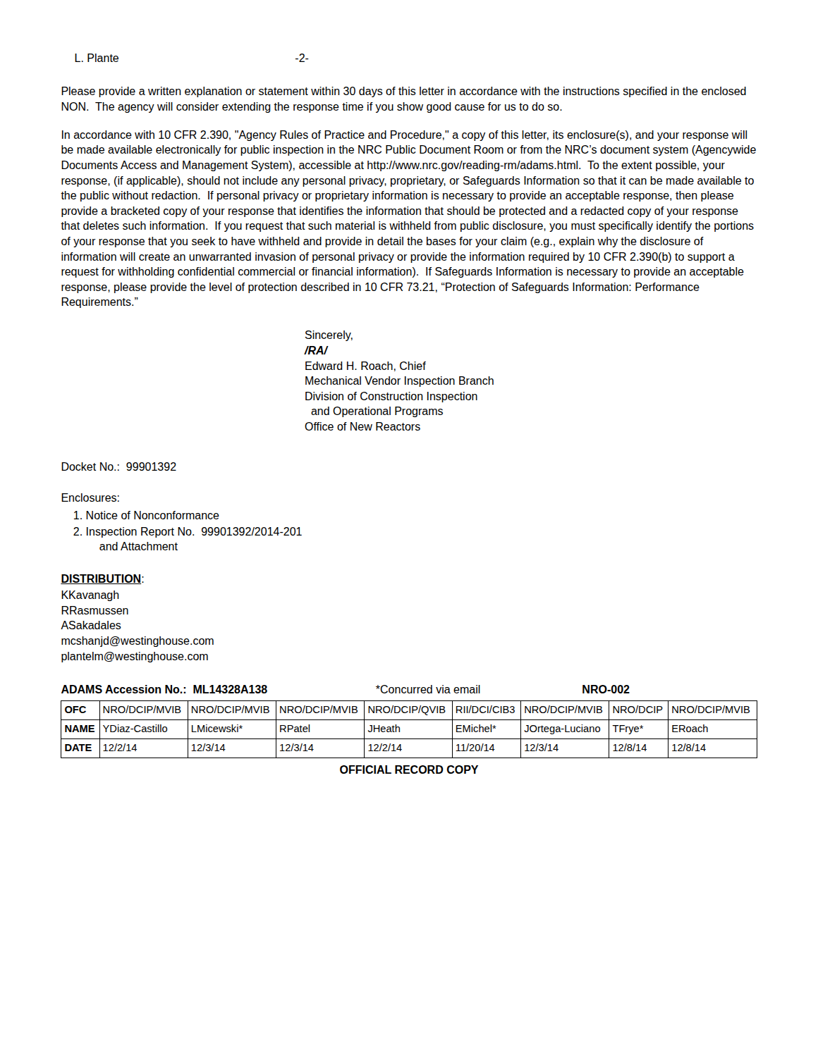L. Plante -2-
Please provide a written explanation or statement within 30 days of this letter in accordance with the instructions specified in the enclosed NON. The agency will consider extending the response time if you show good cause for us to do so.
In accordance with 10 CFR 2.390, "Agency Rules of Practice and Procedure," a copy of this letter, its enclosure(s), and your response will be made available electronically for public inspection in the NRC Public Document Room or from the NRC’s document system (Agencywide Documents Access and Management System), accessible at http://www.nrc.gov/reading-rm/adams.html. To the extent possible, your response, (if applicable), should not include any personal privacy, proprietary, or Safeguards Information so that it can be made available to the public without redaction. If personal privacy or proprietary information is necessary to provide an acceptable response, then please provide a bracketed copy of your response that identifies the information that should be protected and a redacted copy of your response that deletes such information. If you request that such material is withheld from public disclosure, you must specifically identify the portions of your response that you seek to have withheld and provide in detail the bases for your claim (e.g., explain why the disclosure of information will create an unwarranted invasion of personal privacy or provide the information required by 10 CFR 2.390(b) to support a request for withholding confidential commercial or financial information). If Safeguards Information is necessary to provide an acceptable response, please provide the level of protection described in 10 CFR 73.21, “Protection of Safeguards Information: Performance Requirements.”
Sincerely,
/RA/
Edward H. Roach, Chief
Mechanical Vendor Inspection Branch
Division of Construction Inspection
and Operational Programs
Office of New Reactors
Docket No.: 99901392
Enclosures:
Notice of Nonconformance
Inspection Report No. 99901392/2014-201
and Attachment
DISTRIBUTION
:
KKavanagh
RRasmussen
ASakadales
mcshanjd@westinghouse.com
plantelm@westinghouse.com
ADAMS Accession No.: ML14328A138 *Concurred via email NRO-002
| OFC | NRO/DCIP/MVIB | NRO/DCIP/MVIB | NRO/DCIP/MVIB | NRO/DCIP/QVIB | RII/DCI/CIB3 | NRO/DCIP/MVIB | NRO/DCIP | NRO/DCIP/MVIB |
| NAME | YDiaz-Castillo | LMicewski* | RPatel | JHeath | EMichel* | JOrtega-Luciano | TFrye* | ERoach |
| DATE | 12/2/14 | 12/3/14 | 12/3/14 | 12/2/14 | 11/20/14 | 12/3/14 | 12/8/14 | 12/8/14 |
OFFICIAL RECORD COPY